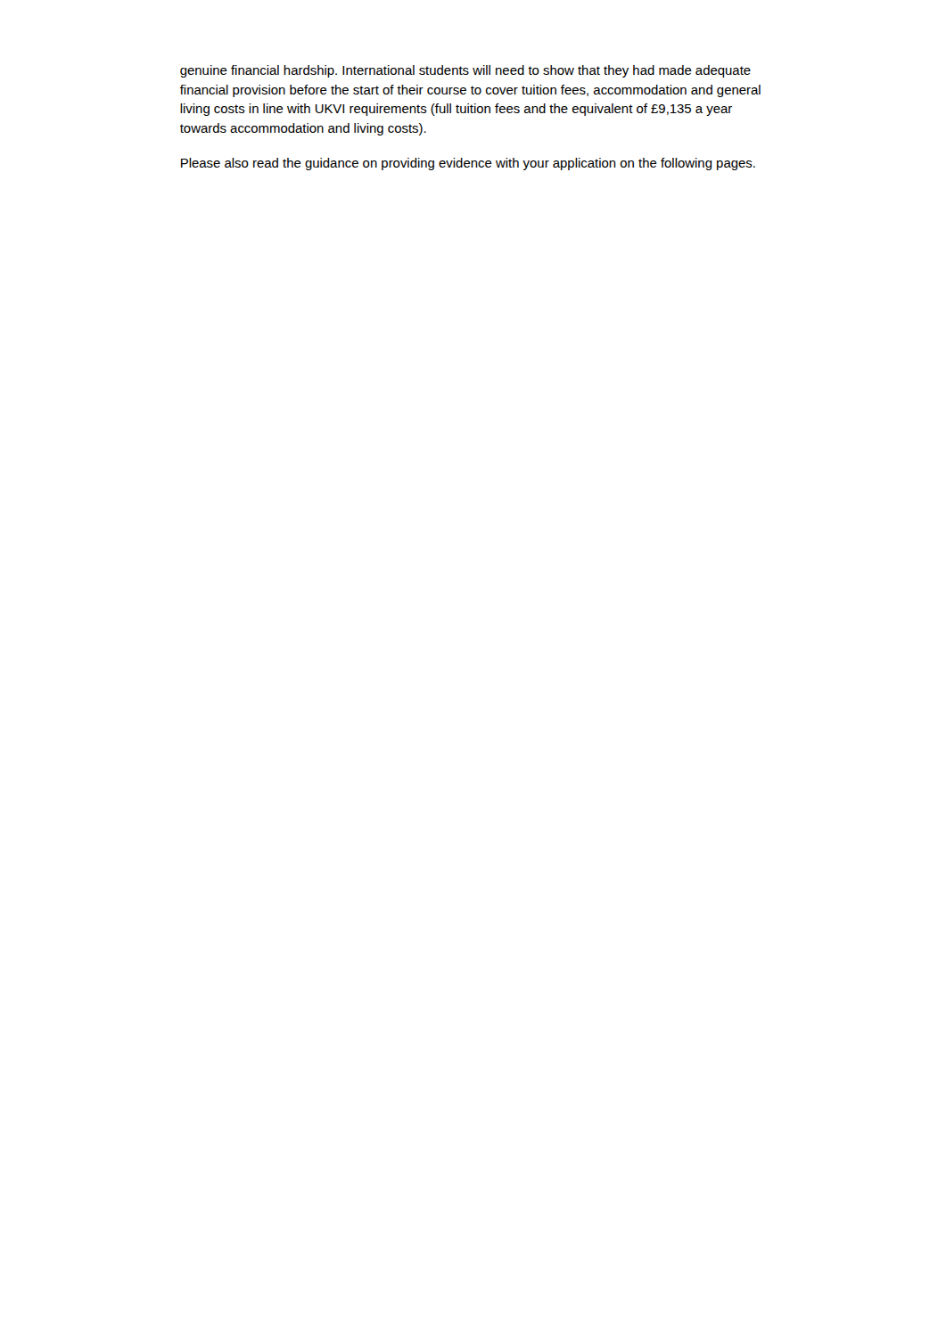genuine financial hardship. International students will need to show that they had made adequate financial provision before the start of their course to cover tuition fees, accommodation and general living costs in line with UKVI requirements (full tuition fees and the equivalent of £9,135 a year towards accommodation and living costs).
Please also read the guidance on providing evidence with your application on the following pages.